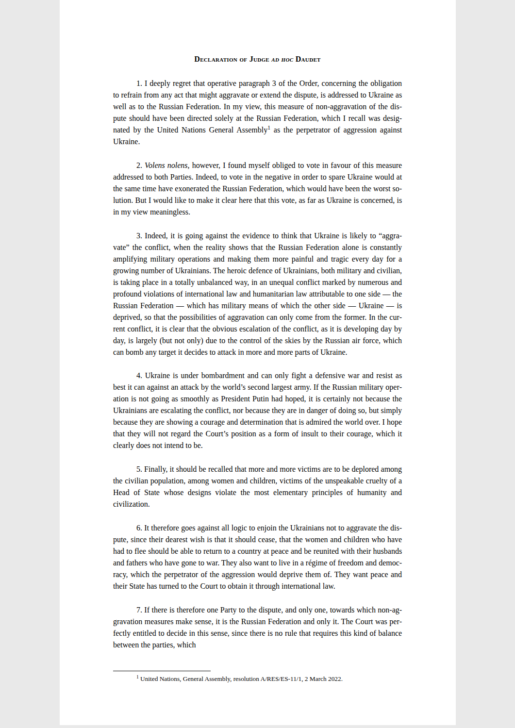Declaration of Judge ad hoc Daudet
1. I deeply regret that operative paragraph 3 of the Order, concerning the obligation to refrain from any act that might aggravate or extend the dispute, is addressed to Ukraine as well as to the Russian Federation. In my view, this measure of non-aggravation of the dispute should have been directed solely at the Russian Federation, which I recall was designated by the United Nations General Assembly1 as the perpetrator of aggression against Ukraine.
2. Volens nolens, however, I found myself obliged to vote in favour of this measure addressed to both Parties. Indeed, to vote in the negative in order to spare Ukraine would at the same time have exonerated the Russian Federation, which would have been the worst solution. But I would like to make it clear here that this vote, as far as Ukraine is concerned, is in my view meaningless.
3. Indeed, it is going against the evidence to think that Ukraine is likely to “aggravate” the conflict, when the reality shows that the Russian Federation alone is constantly amplifying military operations and making them more painful and tragic every day for a growing number of Ukrainians. The heroic defence of Ukrainians, both military and civilian, is taking place in a totally unbalanced way, in an unequal conflict marked by numerous and profound violations of international law and humanitarian law attributable to one side — the Russian Federation — which has military means of which the other side — Ukraine — is deprived, so that the possibilities of aggravation can only come from the former. In the current conflict, it is clear that the obvious escalation of the conflict, as it is developing day by day, is largely (but not only) due to the control of the skies by the Russian air force, which can bomb any target it decides to attack in more and more parts of Ukraine.
4. Ukraine is under bombardment and can only fight a defensive war and resist as best it can against an attack by the world’s second largest army. If the Russian military operation is not going as smoothly as President Putin had hoped, it is certainly not because the Ukrainians are escalating the conflict, nor because they are in danger of doing so, but simply because they are showing a courage and determination that is admired the world over. I hope that they will not regard the Court’s position as a form of insult to their courage, which it clearly does not intend to be.
5. Finally, it should be recalled that more and more victims are to be deplored among the civilian population, among women and children, victims of the unspeakable cruelty of a Head of State whose designs violate the most elementary principles of humanity and civilization.
6. It therefore goes against all logic to enjoin the Ukrainians not to aggravate the dispute, since their dearest wish is that it should cease, that the women and children who have had to flee should be able to return to a country at peace and be reunited with their husbands and fathers who have gone to war. They also want to live in a régime of freedom and democracy, which the perpetrator of the aggression would deprive them of. They want peace and their State has turned to the Court to obtain it through international law.
7. If there is therefore one Party to the dispute, and only one, towards which non-aggravation measures make sense, it is the Russian Federation and only it. The Court was perfectly entitled to decide in this sense, since there is no rule that requires this kind of balance between the parties, which
1 United Nations, General Assembly, resolution A/RES/ES-11/1, 2 March 2022.